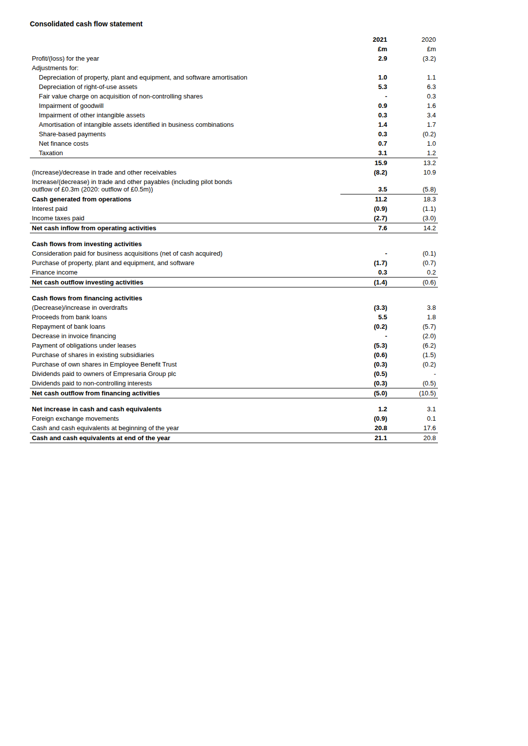Consolidated cash flow statement
| | 2021 | 2020 |
| | £m | £m |
| Profit/(loss) for the year | 2.9 | (3.2) |
| Adjustments for: | | |
| Depreciation of property, plant and equipment, and software amortisation | 1.0 | 1.1 |
| Depreciation of right-of-use assets | 5.3 | 6.3 |
| Fair value charge on acquisition of non-controlling shares | - | 0.3 |
| Impairment of goodwill | 0.9 | 1.6 |
| Impairment of other intangible assets | 0.3 | 3.4 |
| Amortisation of intangible assets identified in business combinations | 1.4 | 1.7 |
| Share-based payments | 0.3 | (0.2) |
| Net finance costs | 0.7 | 1.0 |
| Taxation | 3.1 | 1.2 |
| | 15.9 | 13.2 |
| (Increase)/decrease in trade and other receivables | (8.2) | 10.9 |
| Increase/(decrease) in trade and other payables (including pilot bonds outflow of £0.3m (2020: outflow of £0.5m)) | 3.5 | (5.8) |
| Cash generated from operations | 11.2 | 18.3 |
| Interest paid | (0.9) | (1.1) |
| Income taxes paid | (2.7) | (3.0) |
| Net cash inflow from operating activities | 7.6 | 14.2 |
| Cash flows from investing activities | | |
| Consideration paid for business acquisitions (net of cash acquired) | - | (0.1) |
| Purchase of property, plant and equipment, and software | (1.7) | (0.7) |
| Finance income | 0.3 | 0.2 |
| Net cash outflow investing activities | (1.4) | (0.6) |
| Cash flows from financing activities | | |
| (Decrease)/increase in overdrafts | (3.3) | 3.8 |
| Proceeds from bank loans | 5.5 | 1.8 |
| Repayment of bank loans | (0.2) | (5.7) |
| Decrease in invoice financing | - | (2.0) |
| Payment of obligations under leases | (5.3) | (6.2) |
| Purchase of shares in existing subsidiaries | (0.6) | (1.5) |
| Purchase of own shares in Employee Benefit Trust | (0.3) | (0.2) |
| Dividends paid to owners of Empresaria Group plc | (0.5) | - |
| Dividends paid to non-controlling interests | (0.3) | (0.5) |
| Net cash outflow from financing activities | (5.0) | (10.5) |
| Net increase in cash and cash equivalents | 1.2 | 3.1 |
| Foreign exchange movements | (0.9) | 0.1 |
| Cash and cash equivalents at beginning of the year | 20.8 | 17.6 |
| Cash and cash equivalents at end of the year | 21.1 | 20.8 |